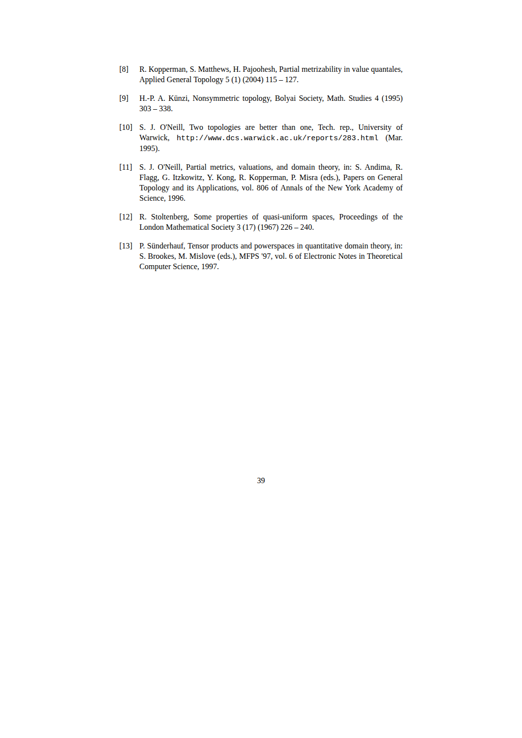[8] R. Kopperman, S. Matthews, H. Pajoohesh, Partial metrizability in value quantales, Applied General Topology 5 (1) (2004) 115 – 127.
[9] H.-P. A. Künzi, Nonsymmetric topology, Bolyai Society, Math. Studies 4 (1995) 303 – 338.
[10] S. J. O'Neill, Two topologies are better than one, Tech. rep., University of Warwick, http://www.dcs.warwick.ac.uk/reports/283.html (Mar. 1995).
[11] S. J. O'Neill, Partial metrics, valuations, and domain theory, in: S. Andima, R. Flagg, G. Itzkowitz, Y. Kong, R. Kopperman, P. Misra (eds.), Papers on General Topology and its Applications, vol. 806 of Annals of the New York Academy of Science, 1996.
[12] R. Stoltenberg, Some properties of quasi-uniform spaces, Proceedings of the London Mathematical Society 3 (17) (1967) 226 – 240.
[13] P. Sünderhauf, Tensor products and powerspaces in quantitative domain theory, in: S. Brookes, M. Mislove (eds.), MFPS '97, vol. 6 of Electronic Notes in Theoretical Computer Science, 1997.
39